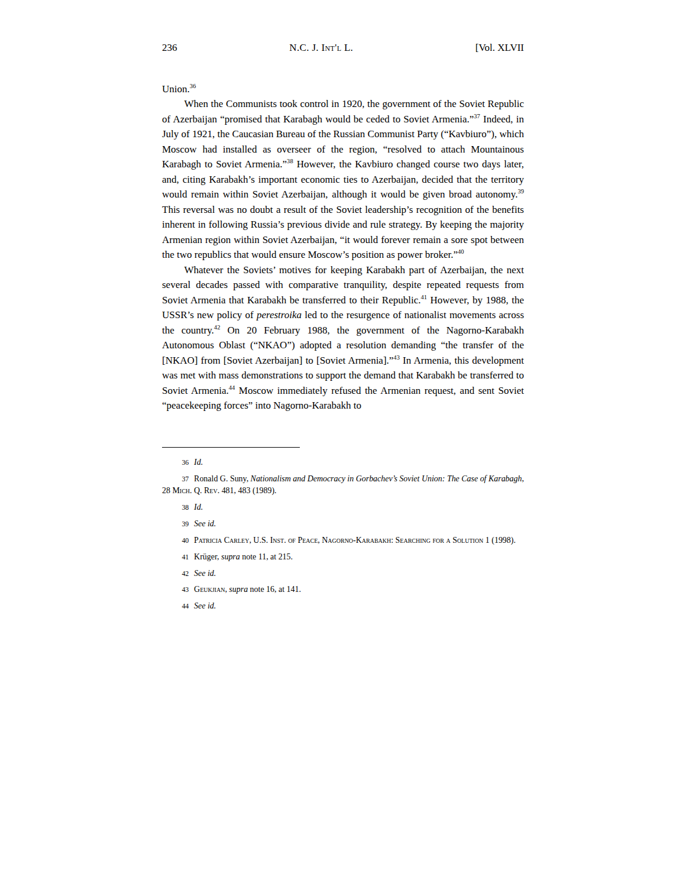236
N.C. J. Int'l L.
[Vol. XLVII
Union.36
When the Communists took control in 1920, the government of the Soviet Republic of Azerbaijan “promised that Karabagh would be ceded to Soviet Armenia.”37 Indeed, in July of 1921, the Caucasian Bureau of the Russian Communist Party (“Kavbiuro”), which Moscow had installed as overseer of the region, “resolved to attach Mountainous Karabagh to Soviet Armenia.”38 However, the Kavbiuro changed course two days later, and, citing Karabakh’s important economic ties to Azerbaijan, decided that the territory would remain within Soviet Azerbaijan, although it would be given broad autonomy.39 This reversal was no doubt a result of the Soviet leadership’s recognition of the benefits inherent in following Russia’s previous divide and rule strategy. By keeping the majority Armenian region within Soviet Azerbaijan, “it would forever remain a sore spot between the two republics that would ensure Moscow’s position as power broker.”40
Whatever the Soviets’ motives for keeping Karabakh part of Azerbaijan, the next several decades passed with comparative tranquility, despite repeated requests from Soviet Armenia that Karabakh be transferred to their Republic.41 However, by 1988, the USSR’s new policy of perestroika led to the resurgence of nationalist movements across the country.42 On 20 February 1988, the government of the Nagorno-Karabakh Autonomous Oblast (“NKAO”) adopted a resolution demanding “the transfer of the [NKAO] from [Soviet Azerbaijan] to [Soviet Armenia].”43 In Armenia, this development was met with mass demonstrations to support the demand that Karabakh be transferred to Soviet Armenia.44 Moscow immediately refused the Armenian request, and sent Soviet “peacekeeping forces” into Nagorno-Karabakh to
36 Id.
37 Ronald G. Suny, Nationalism and Democracy in Gorbachev’s Soviet Union: The Case of Karabagh, 28 Mich. Q. Rev. 481, 483 (1989).
38 Id.
39 See id.
40 Patricia Carley, U.S. Inst. of Peace, Nagorno-Karabakh: Searching for a Solution 1 (1998).
41 Krüger, supra note 11, at 215.
42 See id.
43 Geukjian, supra note 16, at 141.
44 See id.